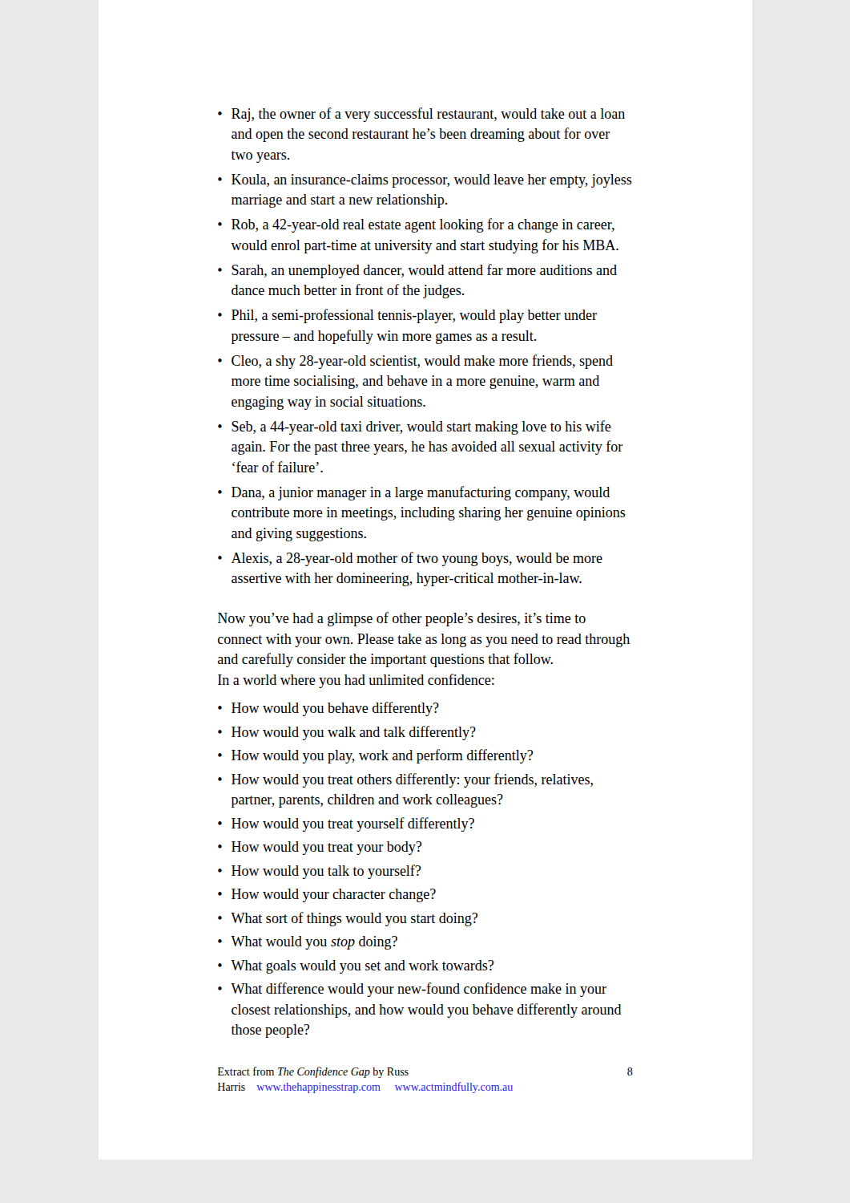Raj, the owner of a very successful restaurant, would take out a loan and open the second restaurant he’s been dreaming about for over two years.
Koula, an insurance-claims processor, would leave her empty, joyless marriage and start a new relationship.
Rob, a 42-year-old real estate agent looking for a change in career, would enrol part-time at university and start studying for his MBA.
Sarah, an unemployed dancer, would attend far more auditions and dance much better in front of the judges.
Phil, a semi-professional tennis-player, would play better under pressure – and hopefully win more games as a result.
Cleo, a shy 28-year-old scientist, would make more friends, spend more time socialising, and behave in a more genuine, warm and engaging way in social situations.
Seb, a 44-year-old taxi driver, would start making love to his wife again. For the past three years, he has avoided all sexual activity for ‘fear of failure’.
Dana, a junior manager in a large manufacturing company, would contribute more in meetings, including sharing her genuine opinions and giving suggestions.
Alexis, a 28-year-old mother of two young boys, would be more assertive with her domineering, hyper-critical mother-in-law.
Now you’ve had a glimpse of other people’s desires, it’s time to connect with your own. Please take as long as you need to read through and carefully consider the important questions that follow.
In a world where you had unlimited confidence:
How would you behave differently?
How would you walk and talk differently?
How would you play, work and perform differently?
How would you treat others differently: your friends, relatives, partner, parents, children and work colleagues?
How would you treat yourself differently?
How would you treat your body?
How would you talk to yourself?
How would your character change?
What sort of things would you start doing?
What would you stop doing?
What goals would you set and work towards?
What difference would your new-found confidence make in your closest relationships, and how would you behave differently around those people?
8 Extract from The Confidence Gap by Russ Harris www.thehappinesstrap.com www.actmindfully.com.au